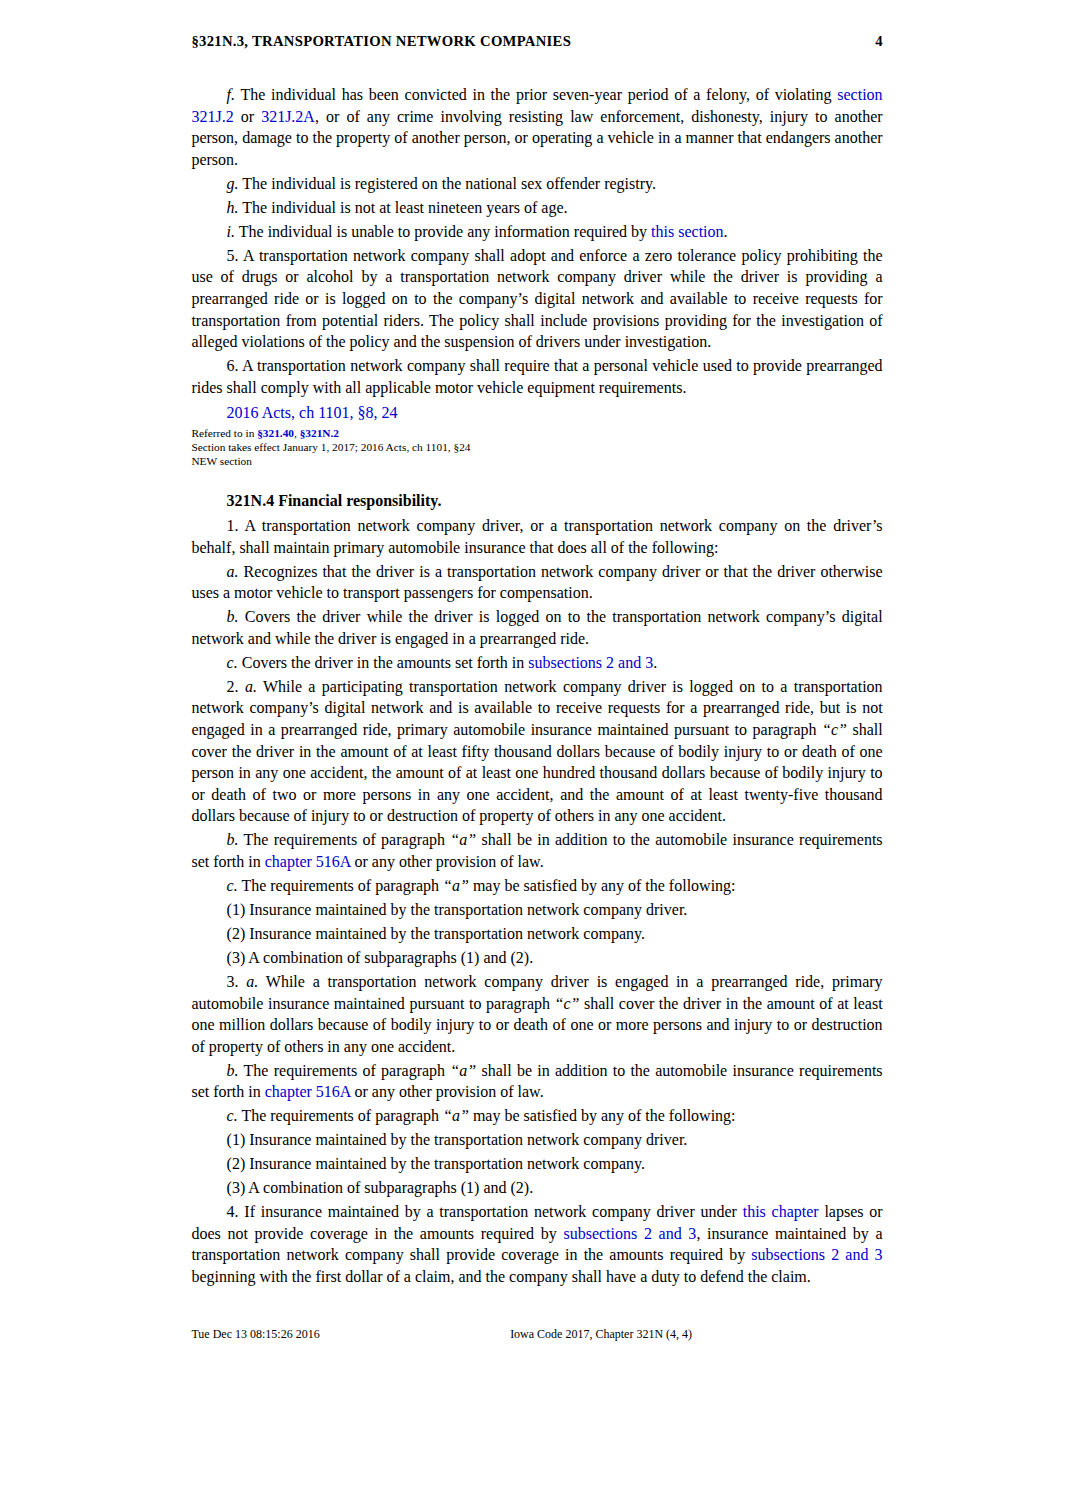§321N.3, TRANSPORTATION NETWORK COMPANIES 4
f. The individual has been convicted in the prior seven-year period of a felony, of violating section 321J.2 or 321J.2A, or of any crime involving resisting law enforcement, dishonesty, injury to another person, damage to the property of another person, or operating a vehicle in a manner that endangers another person.
g. The individual is registered on the national sex offender registry.
h. The individual is not at least nineteen years of age.
i. The individual is unable to provide any information required by this section.
5. A transportation network company shall adopt and enforce a zero tolerance policy prohibiting the use of drugs or alcohol by a transportation network company driver while the driver is providing a prearranged ride or is logged on to the company’s digital network and available to receive requests for transportation from potential riders. The policy shall include provisions providing for the investigation of alleged violations of the policy and the suspension of drivers under investigation.
6. A transportation network company shall require that a personal vehicle used to provide prearranged rides shall comply with all applicable motor vehicle equipment requirements.
2016 Acts, ch 1101, §8, 24
Referred to in §321.40, §321N.2
Section takes effect January 1, 2017; 2016 Acts, ch 1101, §24
NEW section
321N.4 Financial responsibility.
1. A transportation network company driver, or a transportation network company on the driver’s behalf, shall maintain primary automobile insurance that does all of the following:
a. Recognizes that the driver is a transportation network company driver or that the driver otherwise uses a motor vehicle to transport passengers for compensation.
b. Covers the driver while the driver is logged on to the transportation network company’s digital network and while the driver is engaged in a prearranged ride.
c. Covers the driver in the amounts set forth in subsections 2 and 3.
2. a. While a participating transportation network company driver is logged on to a transportation network company’s digital network and is available to receive requests for a prearranged ride, but is not engaged in a prearranged ride, primary automobile insurance maintained pursuant to paragraph “c” shall cover the driver in the amount of at least fifty thousand dollars because of bodily injury to or death of one person in any one accident, the amount of at least one hundred thousand dollars because of bodily injury to or death of two or more persons in any one accident, and the amount of at least twenty-five thousand dollars because of injury to or destruction of property of others in any one accident.
b. The requirements of paragraph “a” shall be in addition to the automobile insurance requirements set forth in chapter 516A or any other provision of law.
c. The requirements of paragraph “a” may be satisfied by any of the following:
(1) Insurance maintained by the transportation network company driver.
(2) Insurance maintained by the transportation network company.
(3) A combination of subparagraphs (1) and (2).
3. a. While a transportation network company driver is engaged in a prearranged ride, primary automobile insurance maintained pursuant to paragraph “c” shall cover the driver in the amount of at least one million dollars because of bodily injury to or death of one or more persons and injury to or destruction of property of others in any one accident.
b. The requirements of paragraph “a” shall be in addition to the automobile insurance requirements set forth in chapter 516A or any other provision of law.
c. The requirements of paragraph “a” may be satisfied by any of the following:
(1) Insurance maintained by the transportation network company driver.
(2) Insurance maintained by the transportation network company.
(3) A combination of subparagraphs (1) and (2).
4. If insurance maintained by a transportation network company driver under this chapter lapses or does not provide coverage in the amounts required by subsections 2 and 3, insurance maintained by a transportation network company shall provide coverage in the amounts required by subsections 2 and 3 beginning with the first dollar of a claim, and the company shall have a duty to defend the claim.
Tue Dec 13 08:15:26 2016 Iowa Code 2017, Chapter 321N (4, 4)